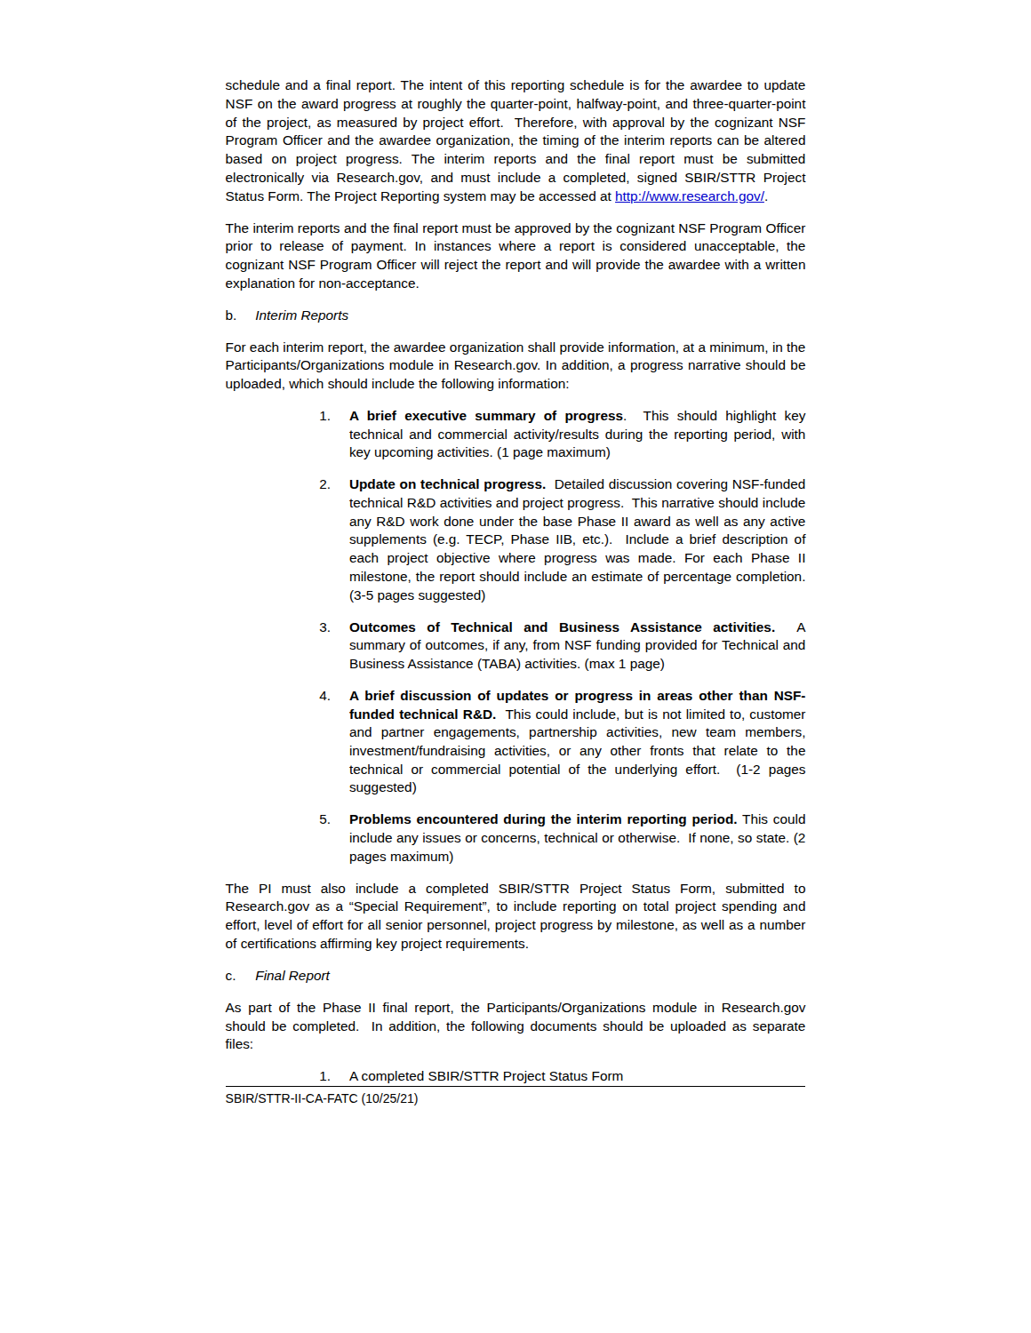schedule and a final report. The intent of this reporting schedule is for the awardee to update NSF on the award progress at roughly the quarter-point, halfway-point, and three-quarter-point of the project, as measured by project effort. Therefore, with approval by the cognizant NSF Program Officer and the awardee organization, the timing of the interim reports can be altered based on project progress. The interim reports and the final report must be submitted electronically via Research.gov, and must include a completed, signed SBIR/STTR Project Status Form. The Project Reporting system may be accessed at http://www.research.gov/.
The interim reports and the final report must be approved by the cognizant NSF Program Officer prior to release of payment. In instances where a report is considered unacceptable, the cognizant NSF Program Officer will reject the report and will provide the awardee with a written explanation for non-acceptance.
b. Interim Reports
For each interim report, the awardee organization shall provide information, at a minimum, in the Participants/Organizations module in Research.gov. In addition, a progress narrative should be uploaded, which should include the following information:
1. A brief executive summary of progress. This should highlight key technical and commercial activity/results during the reporting period, with key upcoming activities. (1 page maximum)
2. Update on technical progress. Detailed discussion covering NSF-funded technical R&D activities and project progress. This narrative should include any R&D work done under the base Phase II award as well as any active supplements (e.g. TECP, Phase IIB, etc.). Include a brief description of each project objective where progress was made. For each Phase II milestone, the report should include an estimate of percentage completion. (3-5 pages suggested)
3. Outcomes of Technical and Business Assistance activities. A summary of outcomes, if any, from NSF funding provided for Technical and Business Assistance (TABA) activities. (max 1 page)
4. A brief discussion of updates or progress in areas other than NSF-funded technical R&D. This could include, but is not limited to, customer and partner engagements, partnership activities, new team members, investment/fundraising activities, or any other fronts that relate to the technical or commercial potential of the underlying effort. (1-2 pages suggested)
5. Problems encountered during the interim reporting period. This could include any issues or concerns, technical or otherwise. If none, so state. (2 pages maximum)
The PI must also include a completed SBIR/STTR Project Status Form, submitted to Research.gov as a “Special Requirement”, to include reporting on total project spending and effort, level of effort for all senior personnel, project progress by milestone, as well as a number of certifications affirming key project requirements.
c. Final Report
As part of the Phase II final report, the Participants/Organizations module in Research.gov should be completed. In addition, the following documents should be uploaded as separate files:
1. A completed SBIR/STTR Project Status Form
SBIR/STTR-II-CA-FATC (10/25/21)